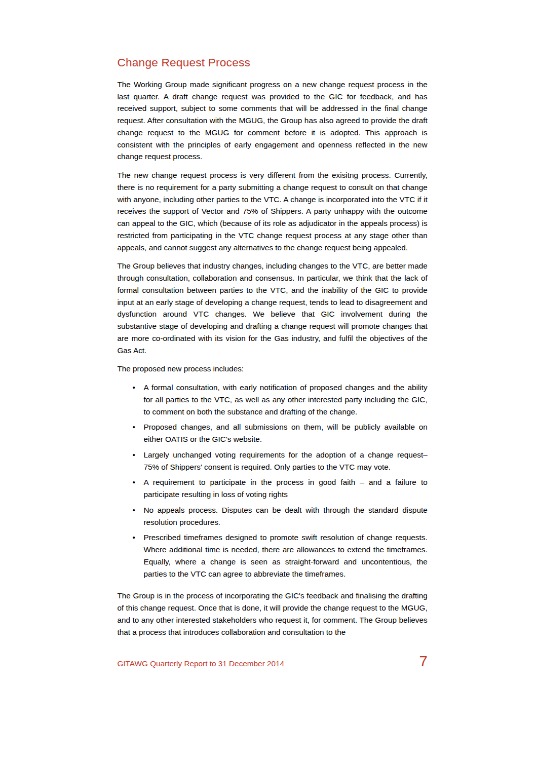Change Request Process
The Working Group made significant progress on a new change request process in the last quarter. A draft change request was provided to the GIC for feedback, and has received support, subject to some comments that will be addressed in the final change request. After consultation with the MGUG, the Group has also agreed to provide the draft change request to the MGUG for comment before it is adopted. This approach is consistent with the principles of early engagement and openness reflected in the new change request process.
The new change request process is very different from the exisitng process. Currently, there is no requirement for a party submitting a change request to consult on that change with anyone, including other parties to the VTC. A change is incorporated into the VTC if it receives the support of Vector and 75% of Shippers. A party unhappy with the outcome can appeal to the GIC, which (because of its role as adjudicator in the appeals process) is restricted from participating in the VTC change request process at any stage other than appeals, and cannot suggest any alternatives to the change request being appealed.
The Group believes that industry changes, including changes to the VTC, are better made through consultation, collaboration and consensus. In particular, we think that the lack of formal consultation between parties to the VTC, and the inability of the GIC to provide input at an early stage of developing a change request, tends to lead to disagreement and dysfunction around VTC changes. We believe that GIC involvement during the substantive stage of developing and drafting a change request will promote changes that are more co-ordinated with its vision for the Gas industry, and fulfil the objectives of the Gas Act.
The proposed new process includes:
A formal consultation, with early notification of proposed changes and the ability for all parties to the VTC, as well as any other interested party including the GIC, to comment on both the substance and drafting of the change.
Proposed changes, and all submissions on them, will be publicly available on either OATIS or the GIC's website.
Largely unchanged voting requirements for the adoption of a change request– 75% of Shippers' consent is required. Only parties to the VTC may vote.
A requirement to participate in the process in good faith – and a failure to participate resulting in loss of voting rights
No appeals process. Disputes can be dealt with through the standard dispute resolution procedures.
Prescribed timeframes designed to promote swift resolution of change requests. Where additional time is needed, there are allowances to extend the timeframes. Equally, where a change is seen as straight-forward and uncontentious, the parties to the VTC can agree to abbreviate the timeframes.
The Group is in the process of incorporating the GIC's feedback and finalising the drafting of this change request. Once that is done, it will provide the change request to the MGUG, and to any other interested stakeholders who request it, for comment. The Group believes that a process that introduces collaboration and consultation to the
GITAWG Quarterly Report to 31 December 2014 7